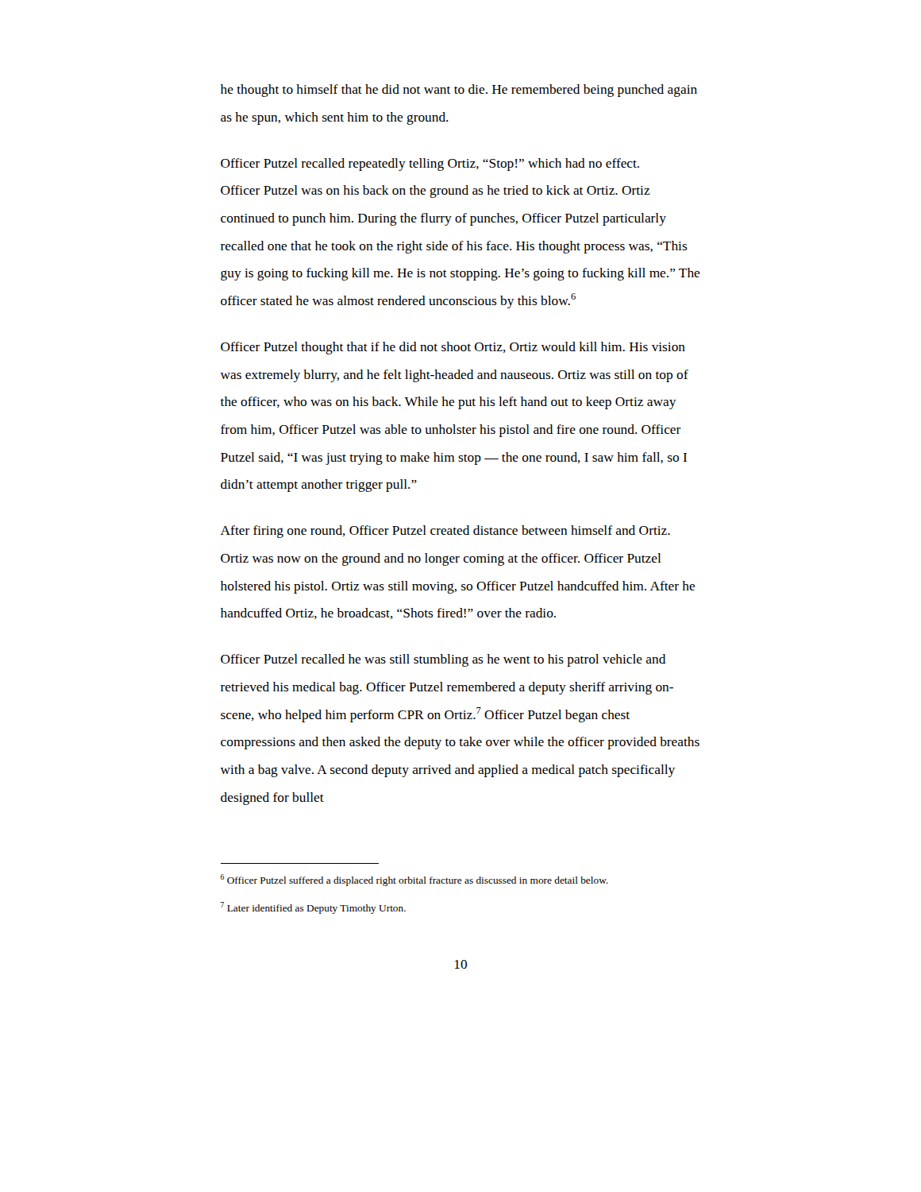he thought to himself that he did not want to die. He remembered being punched again as he spun, which sent him to the ground.
Officer Putzel recalled repeatedly telling Ortiz, “Stop!” which had no effect.
Officer Putzel was on his back on the ground as he tried to kick at Ortiz. Ortiz continued to punch him. During the flurry of punches, Officer Putzel particularly recalled one that he took on the right side of his face. His thought process was, “This guy is going to fucking kill me. He is not stopping. He’s going to fucking kill me.” The officer stated he was almost rendered unconscious by this blow.6
Officer Putzel thought that if he did not shoot Ortiz, Ortiz would kill him. His vision was extremely blurry, and he felt light-headed and nauseous. Ortiz was still on top of the officer, who was on his back. While he put his left hand out to keep Ortiz away from him, Officer Putzel was able to unholster his pistol and fire one round. Officer Putzel said, “I was just trying to make him stop — the one round, I saw him fall, so I didn’t attempt another trigger pull.”
After firing one round, Officer Putzel created distance between himself and Ortiz. Ortiz was now on the ground and no longer coming at the officer. Officer Putzel holstered his pistol. Ortiz was still moving, so Officer Putzel handcuffed him. After he handcuffed Ortiz, he broadcast, “Shots fired!” over the radio.
Officer Putzel recalled he was still stumbling as he went to his patrol vehicle and retrieved his medical bag. Officer Putzel remembered a deputy sheriff arriving on-scene, who helped him perform CPR on Ortiz.7 Officer Putzel began chest compressions and then asked the deputy to take over while the officer provided breaths with a bag valve. A second deputy arrived and applied a medical patch specifically designed for bullet
6 Officer Putzel suffered a displaced right orbital fracture as discussed in more detail below.
7 Later identified as Deputy Timothy Urton.
10